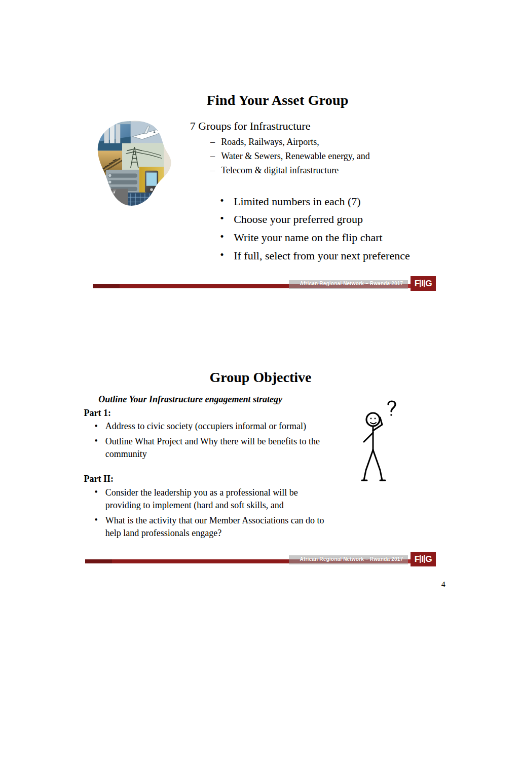Find Your Asset Group
7 Groups for Infrastructure
Roads, Railways, Airports,
Water & Sewers, Renewable energy, and
Telecom & digital infrastructure
Limited numbers in each (7)
Choose your preferred group
Write your name on the flip chart
If full, select from your next preference
African Regional Network – Rwanda 2017
F I G
Group Objective
Outline Your Infrastructure engagement strategy
Part 1:
Address to civic society (occupiers informal or formal)
Outline What Project and Why there will be benefits to the community
Part II:
Consider the leadership you as a professional will be providing to implement (hard and soft skills, and
What is the activity that our Member Associations can do to help land professionals engage?
African Regional Network – Rwanda 2017
F I G
4